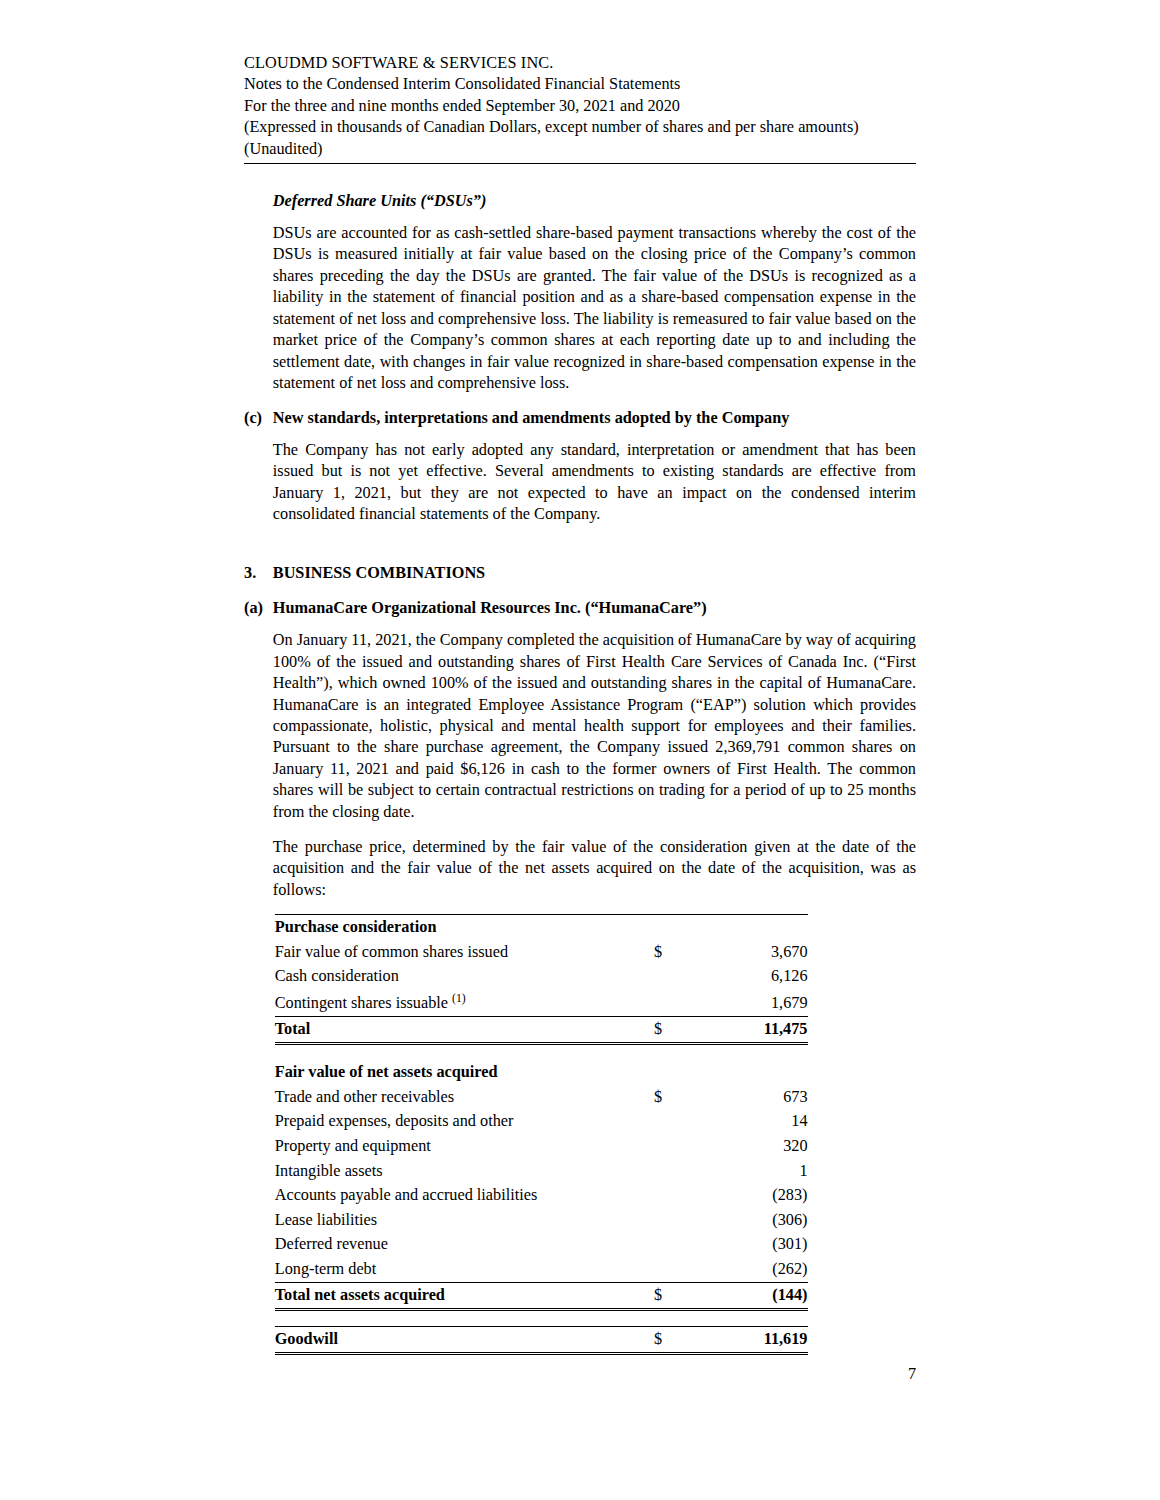CLOUDMD SOFTWARE & SERVICES INC.
Notes to the Condensed Interim Consolidated Financial Statements
For the three and nine months ended September 30, 2021 and 2020
(Expressed in thousands of Canadian Dollars, except number of shares and per share amounts)
(Unaudited)
Deferred Share Units (“DSUs”)
DSUs are accounted for as cash-settled share-based payment transactions whereby the cost of the DSUs is measured initially at fair value based on the closing price of the Company’s common shares preceding the day the DSUs are granted. The fair value of the DSUs is recognized as a liability in the statement of financial position and as a share-based compensation expense in the statement of net loss and comprehensive loss. The liability is remeasured to fair value based on the market price of the Company’s common shares at each reporting date up to and including the settlement date, with changes in fair value recognized in share-based compensation expense in the statement of net loss and comprehensive loss.
(c) New standards, interpretations and amendments adopted by the Company
The Company has not early adopted any standard, interpretation or amendment that has been issued but is not yet effective. Several amendments to existing standards are effective from January 1, 2021, but they are not expected to have an impact on the condensed interim consolidated financial statements of the Company.
3. BUSINESS COMBINATIONS
(a) HumanaCare Organizational Resources Inc. (“HumanaCare”)
On January 11, 2021, the Company completed the acquisition of HumanaCare by way of acquiring 100% of the issued and outstanding shares of First Health Care Services of Canada Inc. (“First Health”), which owned 100% of the issued and outstanding shares in the capital of HumanaCare. HumanaCare is an integrated Employee Assistance Program (“EAP”) solution which provides compassionate, holistic, physical and mental health support for employees and their families. Pursuant to the share purchase agreement, the Company issued 2,369,791 common shares on January 11, 2021 and paid $6,126 in cash to the former owners of First Health. The common shares will be subject to certain contractual restrictions on trading for a period of up to 25 months from the closing date.
The purchase price, determined by the fair value of the consideration given at the date of the acquisition and the fair value of the net assets acquired on the date of the acquisition, was as follows:
| Purchase consideration | | |
| Fair value of common shares issued | $ | 3,670 |
| Cash consideration | | 6,126 |
| Contingent shares issuable (1) | | 1,679 |
| Total | $ | 11,475 |
| Fair value of net assets acquired | | |
| Trade and other receivables | $ | 673 |
| Prepaid expenses, deposits and other | | 14 |
| Property and equipment | | 320 |
| Intangible assets | | 1 |
| Accounts payable and accrued liabilities | | (283) |
| Lease liabilities | | (306) |
| Deferred revenue | | (301) |
| Long-term debt | | (262) |
| Total net assets acquired | $ | (144) |
| Goodwill | $ | 11,619 |
7